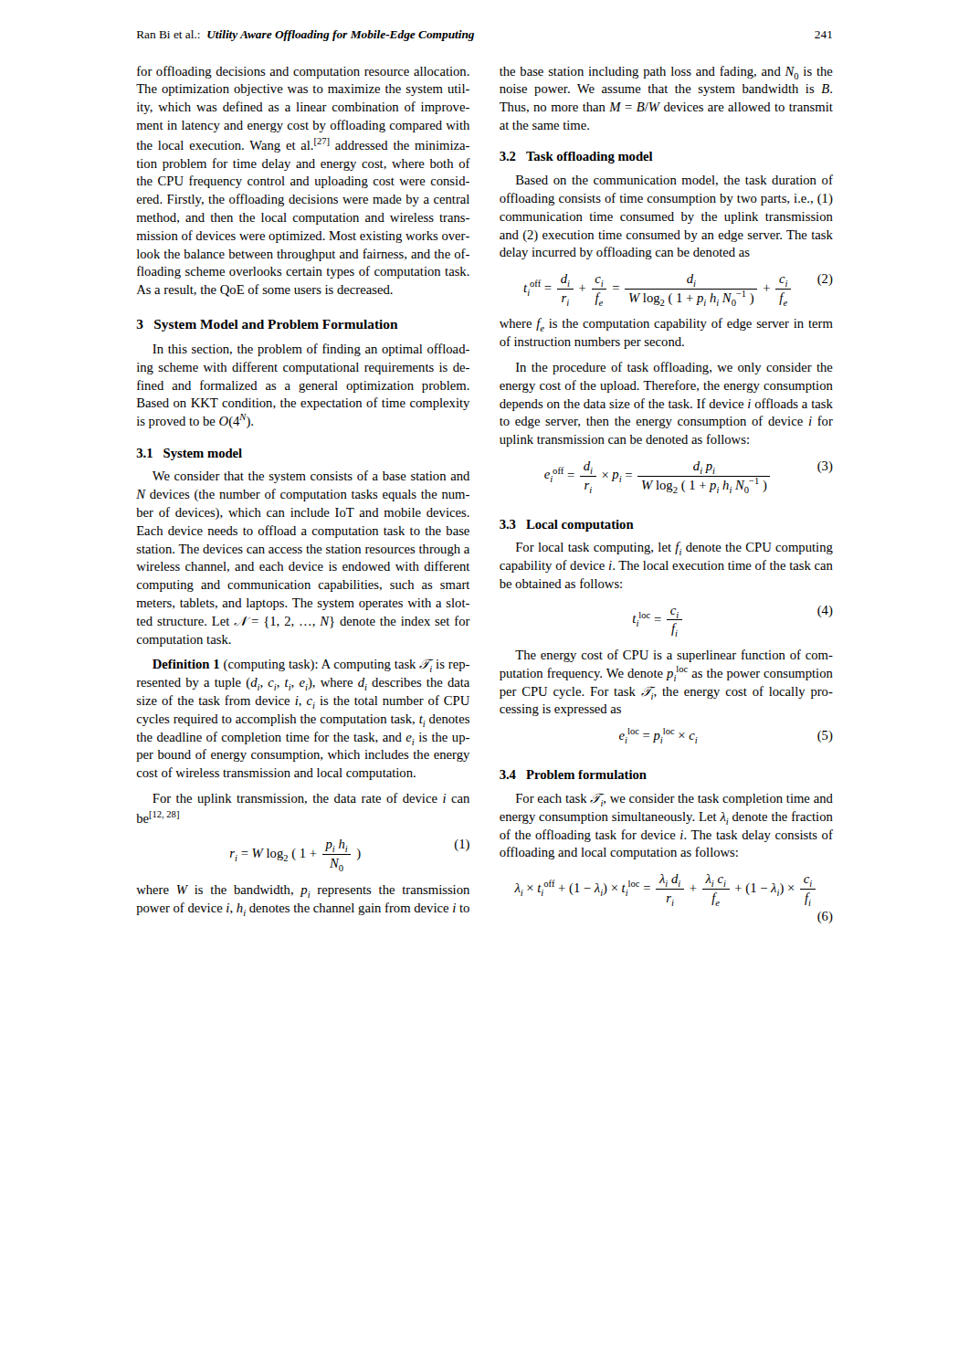Ran Bi et al.: Utility Aware Offloading for Mobile-Edge Computing 241
for offloading decisions and computation resource allocation. The optimization objective was to maximize the system utility, which was defined as a linear combination of improvement in latency and energy cost by offloading compared with the local execution. Wang et al.[27] addressed the minimization problem for time delay and energy cost, where both of the CPU frequency control and uploading cost were considered. Firstly, the offloading decisions were made by a central method, and then the local computation and wireless transmission of devices were optimized. Most existing works overlook the balance between throughput and fairness, and the offloading scheme overlooks certain types of computation task. As a result, the QoE of some users is decreased.
3 System Model and Problem Formulation
In this section, the problem of finding an optimal offloading scheme with different computational requirements is defined and formalized as a general optimization problem. Based on KKT condition, the expectation of time complexity is proved to be O(4N).
3.1 System model
We consider that the system consists of a base station and N devices (the number of computation tasks equals the number of devices), which can include IoT and mobile devices. Each device needs to offload a computation task to the base station. The devices can access the station resources through a wireless channel, and each device is endowed with different computing and communication capabilities, such as smart meters, tablets, and laptops. The system operates with a slotted structure. Let 𝒩 = {1, 2, …, N} denote the index set for computation task.
Definition 1 (computing task): A computing task 𝒯i is represented by a tuple (di, ci, ti, ei), where di describes the data size of the task from device i, ci is the total number of CPU cycles required to accomplish the computation task, ti denotes the deadline of completion time for the task, and ei is the upper bound of energy consumption, which includes the energy cost of wireless transmission and local computation.
For the uplink transmission, the data rate of device i can be[12, 28]
(1) ri = W log2 ( 1 + pi hi N0 )
where W is the bandwidth, pi represents the transmission power of device i, hi denotes the channel gain from device i to the base station including path loss and fading, and N0 is the noise power. We assume that the system bandwidth is B. Thus, no more than M = B/W devices are allowed to transmit at the same time.
3.2 Task offloading model
Based on the communication model, the task duration of offloading consists of time consumption by two parts, i.e., (1) communication time consumed by the uplink transmission and (2) execution time consumed by an edge server. The task delay incurred by offloading can be denoted as
(2) tioff = di ri + ci fe = di W log2 ( 1 + pi hi N0−1 ) + ci fe
where fe is the computation capability of edge server in term of instruction numbers per second.
In the procedure of task offloading, we only consider the energy cost of the upload. Therefore, the energy consumption depends on the data size of the task. If device i offloads a task to edge server, then the energy consumption of device i for uplink transmission can be denoted as follows:
(3) eioff = di ri × pi = di pi W log2 ( 1 + pi hi N0−1 )
3.3 Local computation
For local task computing, let fi denote the CPU computing capability of device i. The local execution time of the task can be obtained as follows:
(4) tiloc = ci fi
The energy cost of CPU is a superlinear function of computation frequency. We denote piloc as the power consumption per CPU cycle. For task 𝒯i, the energy cost of locally processing is expressed as
(5) eiloc = piloc × ci
3.4 Problem formulation
For each task 𝒯i, we consider the task completion time and energy consumption simultaneously. Let λi denote the fraction of the offloading task for device i. The task delay consists of offloading and local computation as follows:
λi × tioff + (1 − λi) × tiloc = λi di ri + λi ci fe + (1 − λi) × ci fi
(6)